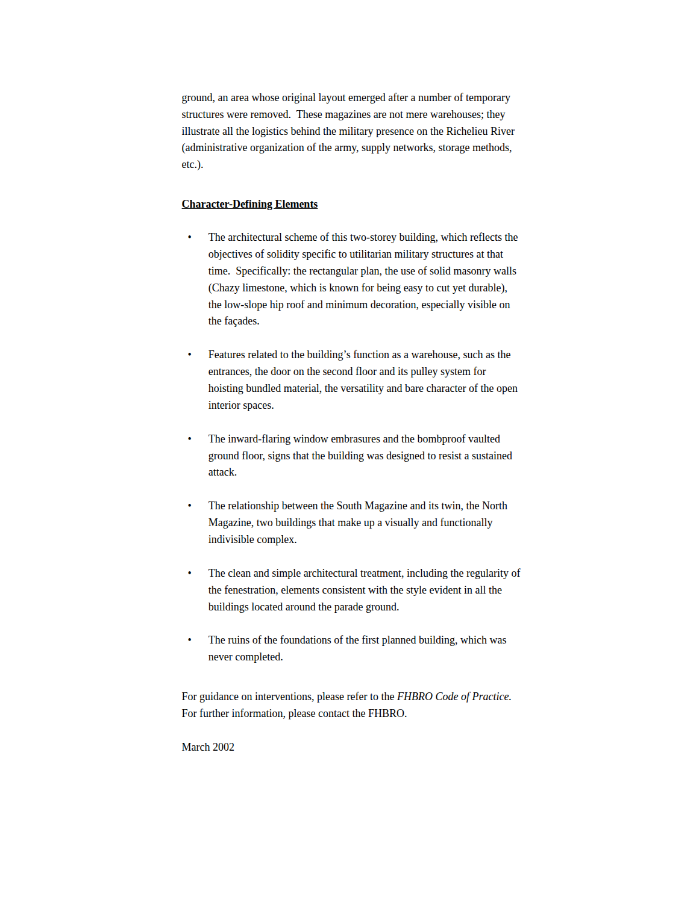ground, an area whose original layout emerged after a number of temporary structures were removed. These magazines are not mere warehouses; they illustrate all the logistics behind the military presence on the Richelieu River (administrative organization of the army, supply networks, storage methods, etc.).
Character-Defining Elements
The architectural scheme of this two-storey building, which reflects the objectives of solidity specific to utilitarian military structures at that time. Specifically: the rectangular plan, the use of solid masonry walls (Chazy limestone, which is known for being easy to cut yet durable), the low-slope hip roof and minimum decoration, especially visible on the façades.
Features related to the building’s function as a warehouse, such as the entrances, the door on the second floor and its pulley system for hoisting bundled material, the versatility and bare character of the open interior spaces.
The inward-flaring window embrasures and the bombproof vaulted ground floor, signs that the building was designed to resist a sustained attack.
The relationship between the South Magazine and its twin, the North Magazine, two buildings that make up a visually and functionally indivisible complex.
The clean and simple architectural treatment, including the regularity of the fenestration, elements consistent with the style evident in all the buildings located around the parade ground.
The ruins of the foundations of the first planned building, which was never completed.
For guidance on interventions, please refer to the FHBRO Code of Practice. For further information, please contact the FHBRO.
March 2002